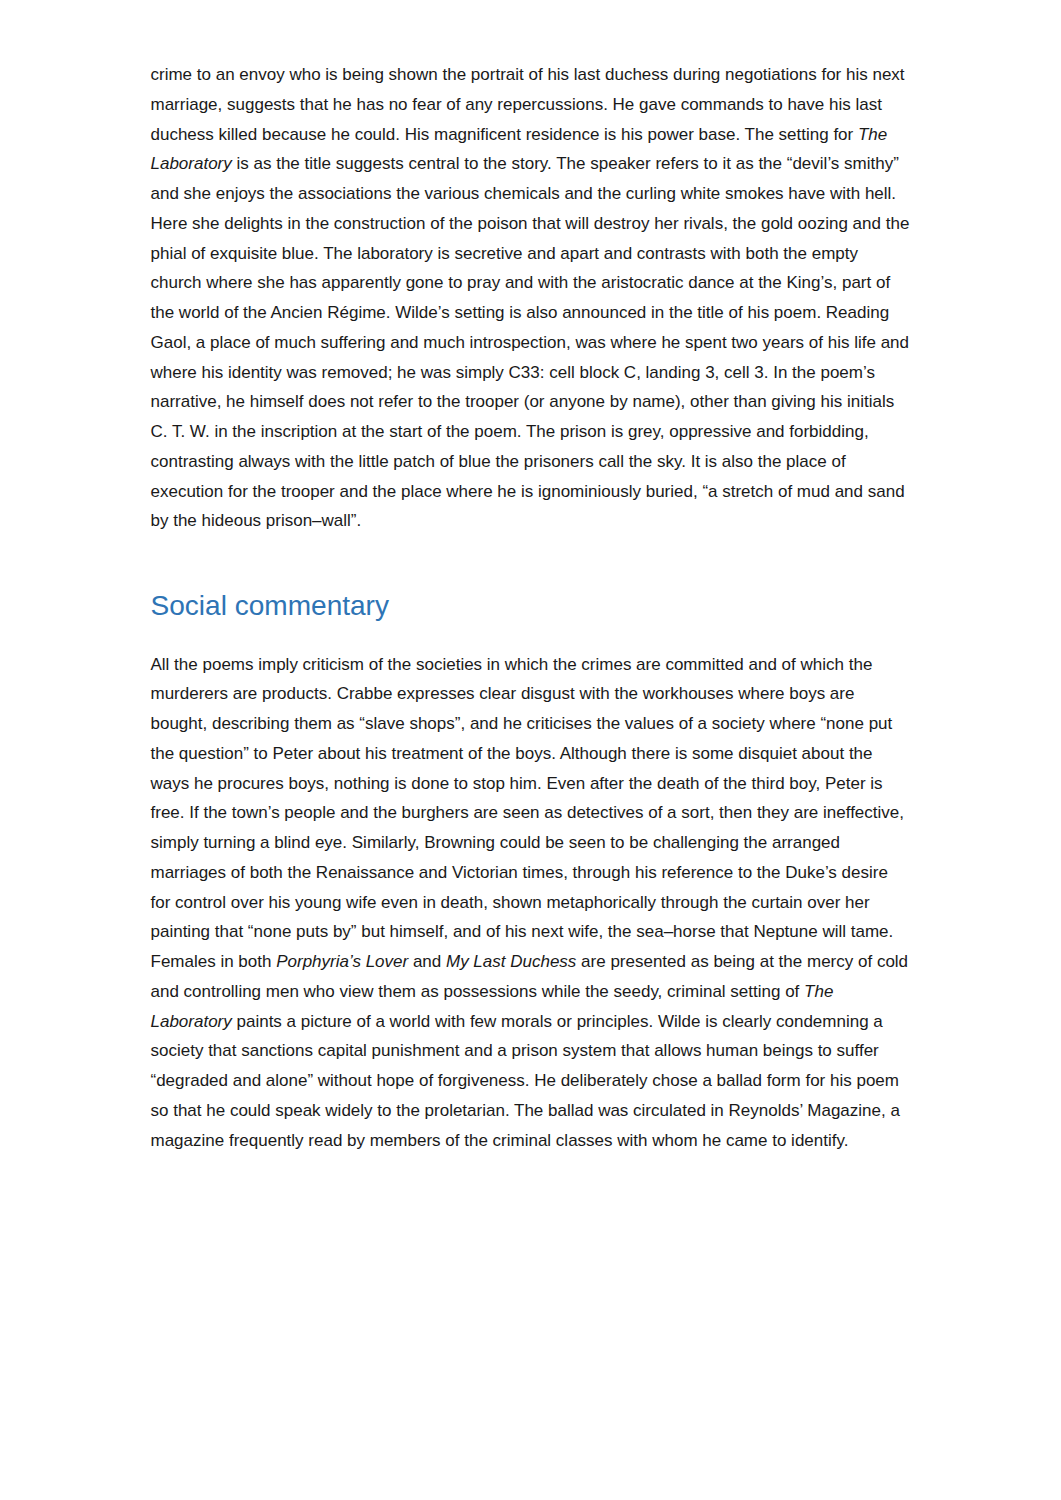crime to an envoy who is being shown the portrait of his last duchess during negotiations for his next marriage, suggests that he has no fear of any repercussions. He gave commands to have his last duchess killed because he could. His magnificent residence is his power base. The setting for The Laboratory is as the title suggests central to the story. The speaker refers to it as the “devil’s smithy” and she enjoys the associations the various chemicals and the curling white smokes have with hell. Here she delights in the construction of the poison that will destroy her rivals, the gold oozing and the phial of exquisite blue. The laboratory is secretive and apart and contrasts with both the empty church where she has apparently gone to pray and with the aristocratic dance at the King’s, part of the world of the Ancien Régime. Wilde’s setting is also announced in the title of his poem. Reading Gaol, a place of much suffering and much introspection, was where he spent two years of his life and where his identity was removed; he was simply C33: cell block C, landing 3, cell 3. In the poem’s narrative, he himself does not refer to the trooper (or anyone by name), other than giving his initials C. T. W. in the inscription at the start of the poem. The prison is grey, oppressive and forbidding, contrasting always with the little patch of blue the prisoners call the sky. It is also the place of execution for the trooper and the place where he is ignominiously buried, “a stretch of mud and sand by the hideous prison–wall”.
Social commentary
All the poems imply criticism of the societies in which the crimes are committed and of which the murderers are products. Crabbe expresses clear disgust with the workhouses where boys are bought, describing them as “slave shops”, and he criticises the values of a society where “none put the question” to Peter about his treatment of the boys. Although there is some disquiet about the ways he procures boys, nothing is done to stop him. Even after the death of the third boy, Peter is free. If the town’s people and the burghers are seen as detectives of a sort, then they are ineffective, simply turning a blind eye. Similarly, Browning could be seen to be challenging the arranged marriages of both the Renaissance and Victorian times, through his reference to the Duke’s desire for control over his young wife even in death, shown metaphorically through the curtain over her painting that “none puts by” but himself, and of his next wife, the sea–horse that Neptune will tame. Females in both Porphyria’s Lover and My Last Duchess are presented as being at the mercy of cold and controlling men who view them as possessions while the seedy, criminal setting of The Laboratory paints a picture of a world with few morals or principles. Wilde is clearly condemning a society that sanctions capital punishment and a prison system that allows human beings to suffer “degraded and alone” without hope of forgiveness. He deliberately chose a ballad form for his poem so that he could speak widely to the proletarian. The ballad was circulated in Reynolds’ Magazine, a magazine frequently read by members of the criminal classes with whom he came to identify.